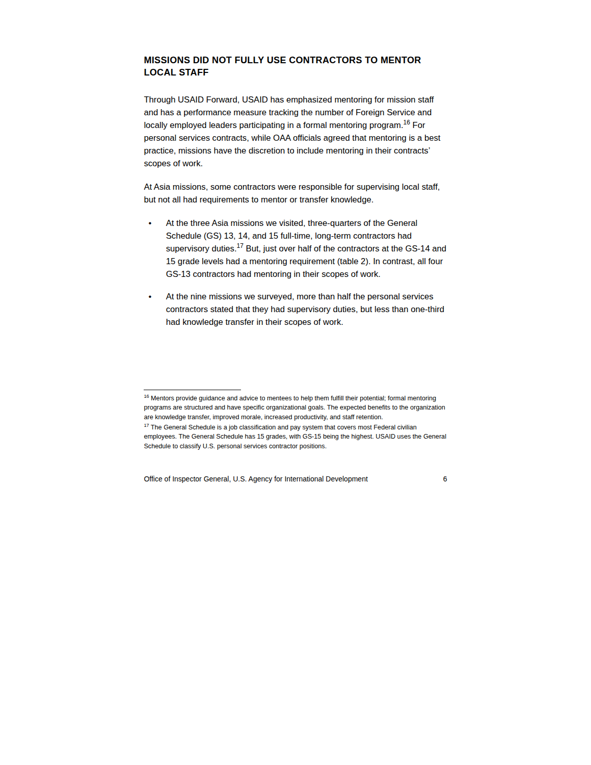Missions Did Not Fully Use Contractors to Mentor
Local Staff
Through USAID Forward, USAID has emphasized mentoring for mission staff and has a performance measure tracking the number of Foreign Service and locally employed leaders participating in a formal mentoring program.16 For personal services contracts, while OAA officials agreed that mentoring is a best practice, missions have the discretion to include mentoring in their contracts’ scopes of work.
At Asia missions, some contractors were responsible for supervising local staff, but not all had requirements to mentor or transfer knowledge.
At the three Asia missions we visited, three-quarters of the General Schedule (GS) 13, 14, and 15 full-time, long-term contractors had supervisory duties.17 But, just over half of the contractors at the GS-14 and 15 grade levels had a mentoring requirement (table 2). In contrast, all four GS-13 contractors had mentoring in their scopes of work.
At the nine missions we surveyed, more than half the personal services contractors stated that they had supervisory duties, but less than one-third had knowledge transfer in their scopes of work.
16 Mentors provide guidance and advice to mentees to help them fulfill their potential; formal mentoring programs are structured and have specific organizational goals. The expected benefits to the organization are knowledge transfer, improved morale, increased productivity, and staff retention.
17 The General Schedule is a job classification and pay system that covers most Federal civilian employees. The General Schedule has 15 grades, with GS-15 being the highest. USAID uses the General Schedule to classify U.S. personal services contractor positions.
Office of Inspector General, U.S. Agency for International Development 6